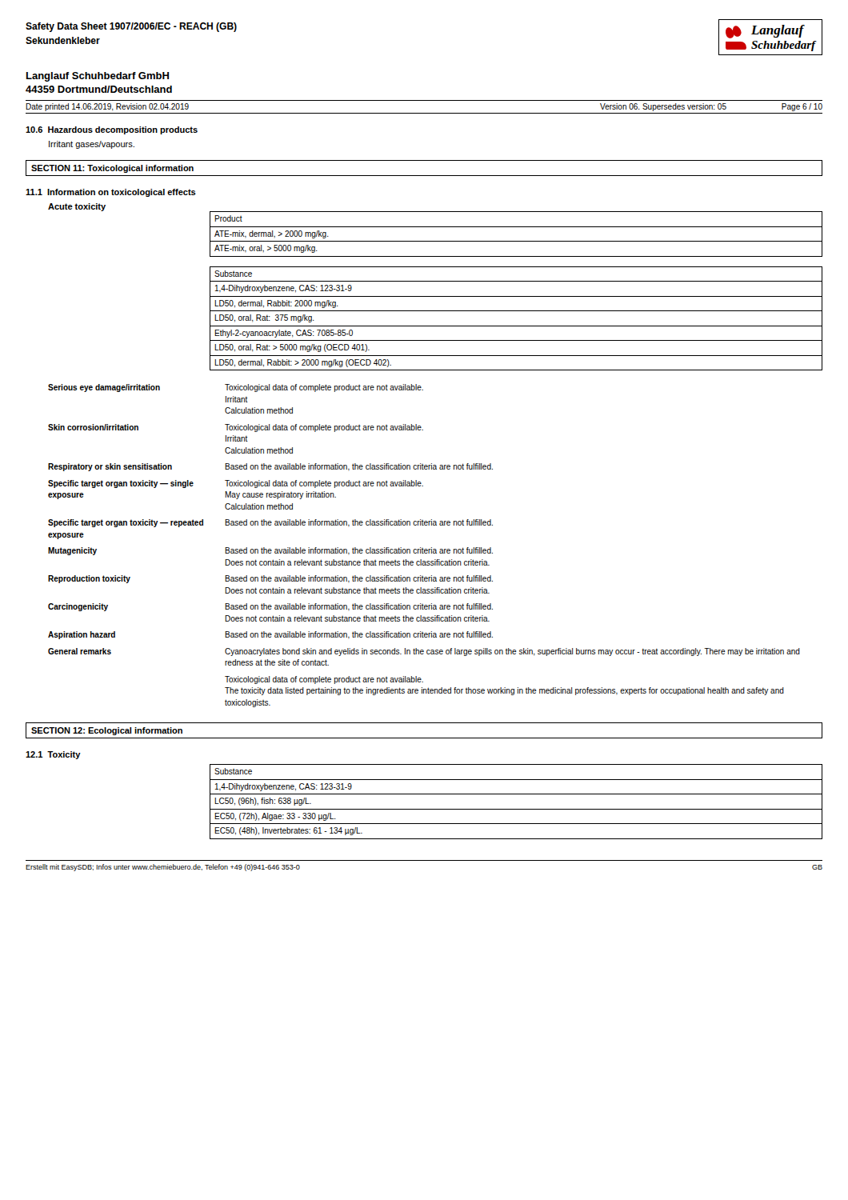Safety Data Sheet 1907/2006/EC - REACH (GB)
Sekundenkleber
Langlauf
Schuhbedarf
Langlauf Schuhbedarf GmbH
44359 Dortmund/Deutschland
Date printed 14.06.2019, Revision 02.04.2019
Version 06. Supersedes version: 05
Page 6 / 10
10.6 Hazardous decomposition products
Irritant gases/vapours.
SECTION 11: Toxicological information
11.1 Information on toxicological effects
Acute toxicity
| Product |
| ATE-mix, dermal, > 2000 mg/kg. |
| ATE-mix, oral, > 5000 mg/kg. |
| Substance |
| 1,4-Dihydroxybenzene, CAS: 123-31-9 |
| LD50, dermal, Rabbit: 2000 mg/kg. |
| LD50, oral, Rat: 375 mg/kg. |
| Ethyl-2-cyanoacrylate, CAS: 7085-85-0 |
| LD50, oral, Rat: > 5000 mg/kg (OECD 401). |
| LD50, dermal, Rabbit: > 2000 mg/kg (OECD 402). |
| Serious eye damage/irritation | Toxicological data of complete product are not available. Irritant Calculation method |
| Skin corrosion/irritation | Toxicological data of complete product are not available. Irritant Calculation method |
| Respiratory or skin sensitisation | Based on the available information, the classification criteria are not fulfilled. |
| Specific target organ toxicity — single exposure | Toxicological data of complete product are not available. May cause respiratory irritation. Calculation method |
| Specific target organ toxicity — repeated exposure | Based on the available information, the classification criteria are not fulfilled. |
| Mutagenicity | Based on the available information, the classification criteria are not fulfilled. Does not contain a relevant substance that meets the classification criteria. |
| Reproduction toxicity | Based on the available information, the classification criteria are not fulfilled. Does not contain a relevant substance that meets the classification criteria. |
| Carcinogenicity | Based on the available information, the classification criteria are not fulfilled. Does not contain a relevant substance that meets the classification criteria. |
| Aspiration hazard | Based on the available information, the classification criteria are not fulfilled. |
| General remarks | Cyanoacrylates bond skin and eyelids in seconds. In the case of large spills on the skin, superficial burns may occur - treat accordingly. There may be irritation and redness at the site of contact. |
| | Toxicological data of complete product are not available. The toxicity data listed pertaining to the ingredients are intended for those working in the medicinal professions, experts for occupational health and safety and toxicologists. |
SECTION 12: Ecological information
12.1 Toxicity
| Substance |
| 1,4-Dihydroxybenzene, CAS: 123-31-9 |
| LC50, (96h), fish: 638 µg/L. |
| EC50, (72h), Algae: 33 - 330 µg/L. |
| EC50, (48h), Invertebrates: 61 - 134 µg/L. |
Erstellt mit EasySDB; Infos unter www.chemiebuero.de, Telefon +49 (0)941-646 353-0
GB